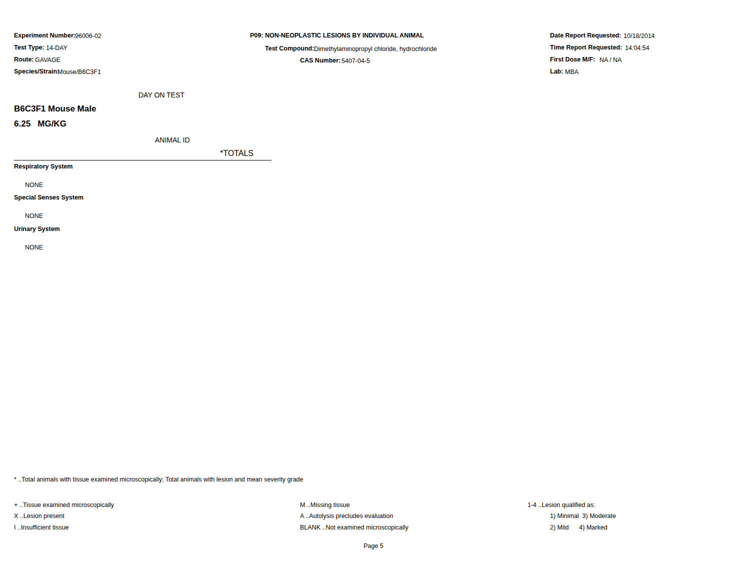Experiment Number:
96006-02
Test Type:
14-DAY
Route:
GAVAGE
Species/Strain:
Mouse/B6C3F1
P09: NON-NEOPLASTIC LESIONS BY INDIVIDUAL ANIMAL
Test Compound:
Dimethylaminopropyl chloride, hydrochloride
CAS Number:
5407-04-5
Date Report Requested:
10/18/2014
Time Report Requested:
14:04:54
First Dose M/F:
NA / NA
Lab:
MBA
DAY ON TEST
B6C3F1 Mouse Male
6.25 MG/KG
ANIMAL ID
*TOTALS
Respiratory System
NONE
Special Senses System
NONE
Urinary System
NONE
* ..Total animals with tissue examined microscopically; Total animals with lesion and mean severity grade
+ ..Tissue examined microscopically
X ..Lesion present
I ..Insufficient tissue
M ..Missing tissue
A ..Autolysis precludes evaluation
BLANK ..Not examined microscopically
1-4 ..Lesion qualified as:
1) Minimal 3) Moderate
2) Mild 4) Marked
Page 5